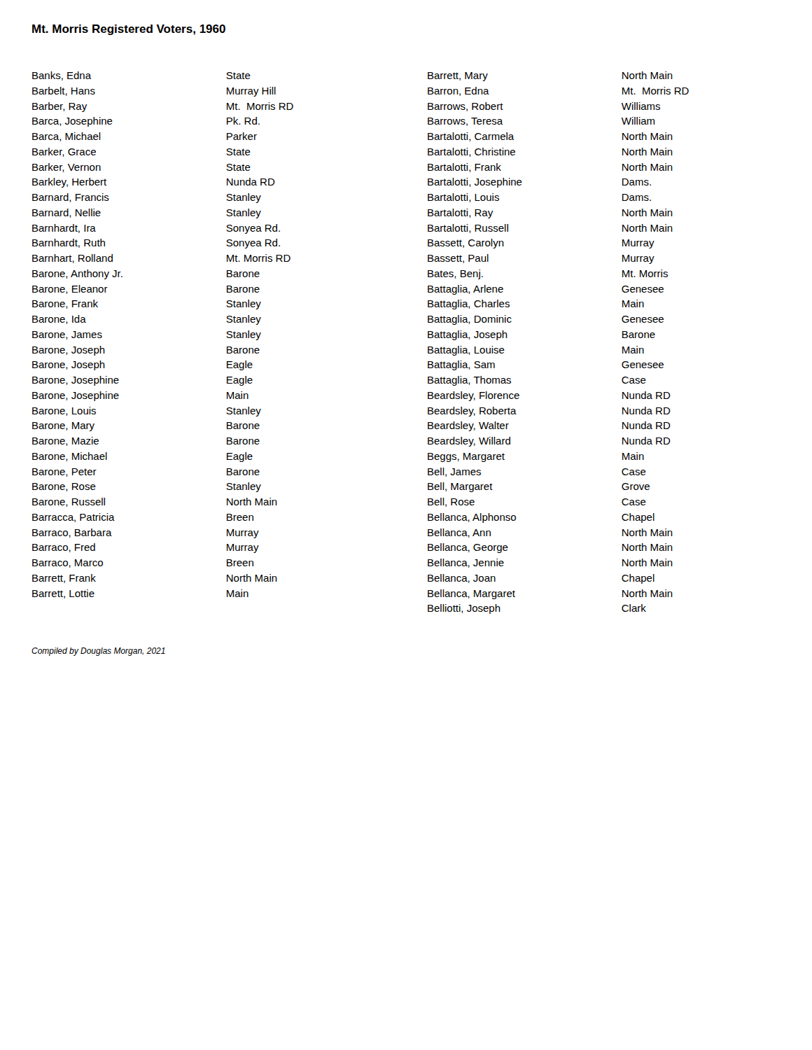Mt. Morris Registered Voters, 1960
| Banks, Edna | State |
| Barbelt, Hans | Murray Hill |
| Barber, Ray | Mt. Morris RD |
| Barca, Josephine | Pk. Rd. |
| Barca, Michael | Parker |
| Barker, Grace | State |
| Barker, Vernon | State |
| Barkley, Herbert | Nunda RD |
| Barnard, Francis | Stanley |
| Barnard, Nellie | Stanley |
| Barnhardt, Ira | Sonyea Rd. |
| Barnhardt, Ruth | Sonyea Rd. |
| Barnhart, Rolland | Mt. Morris RD |
| Barone, Anthony Jr. | Barone |
| Barone, Eleanor | Barone |
| Barone, Frank | Stanley |
| Barone, Ida | Stanley |
| Barone, James | Stanley |
| Barone, Joseph | Barone |
| Barone, Joseph | Eagle |
| Barone, Josephine | Eagle |
| Barone, Josephine | Main |
| Barone, Louis | Stanley |
| Barone, Mary | Barone |
| Barone, Mazie | Barone |
| Barone, Michael | Eagle |
| Barone, Peter | Barone |
| Barone, Rose | Stanley |
| Barone, Russell | North Main |
| Barracca, Patricia | Breen |
| Barraco, Barbara | Murray |
| Barraco, Fred | Murray |
| Barraco, Marco | Breen |
| Barrett, Frank | North Main |
| Barrett, Lottie | Main |
| Barrett, Mary | North Main |
| Barron, Edna | Mt. Morris RD |
| Barrows, Robert | Williams |
| Barrows, Teresa | William |
| Bartalotti, Carmela | North Main |
| Bartalotti, Christine | North Main |
| Bartalotti, Frank | North Main |
| Bartalotti, Josephine | Dams. |
| Bartalotti, Louis | Dams. |
| Bartalotti, Ray | North Main |
| Bartalotti, Russell | North Main |
| Bassett, Carolyn | Murray |
| Bassett, Paul | Murray |
| Bates, Benj. | Mt. Morris |
| Battaglia, Arlene | Genesee |
| Battaglia, Charles | Main |
| Battaglia, Dominic | Genesee |
| Battaglia, Joseph | Barone |
| Battaglia, Louise | Main |
| Battaglia, Sam | Genesee |
| Battaglia, Thomas | Case |
| Beardsley, Florence | Nunda RD |
| Beardsley, Roberta | Nunda RD |
| Beardsley, Walter | Nunda RD |
| Beardsley, Willard | Nunda RD |
| Beggs, Margaret | Main |
| Bell, James | Case |
| Bell, Margaret | Grove |
| Bell, Rose | Case |
| Bellanca, Alphonso | Chapel |
| Bellanca, Ann | North Main |
| Bellanca, George | North Main |
| Bellanca, Jennie | North Main |
| Bellanca, Joan | Chapel |
| Bellanca, Margaret | North Main |
| Belliotti, Joseph | Clark |
Compiled by Douglas Morgan, 2021